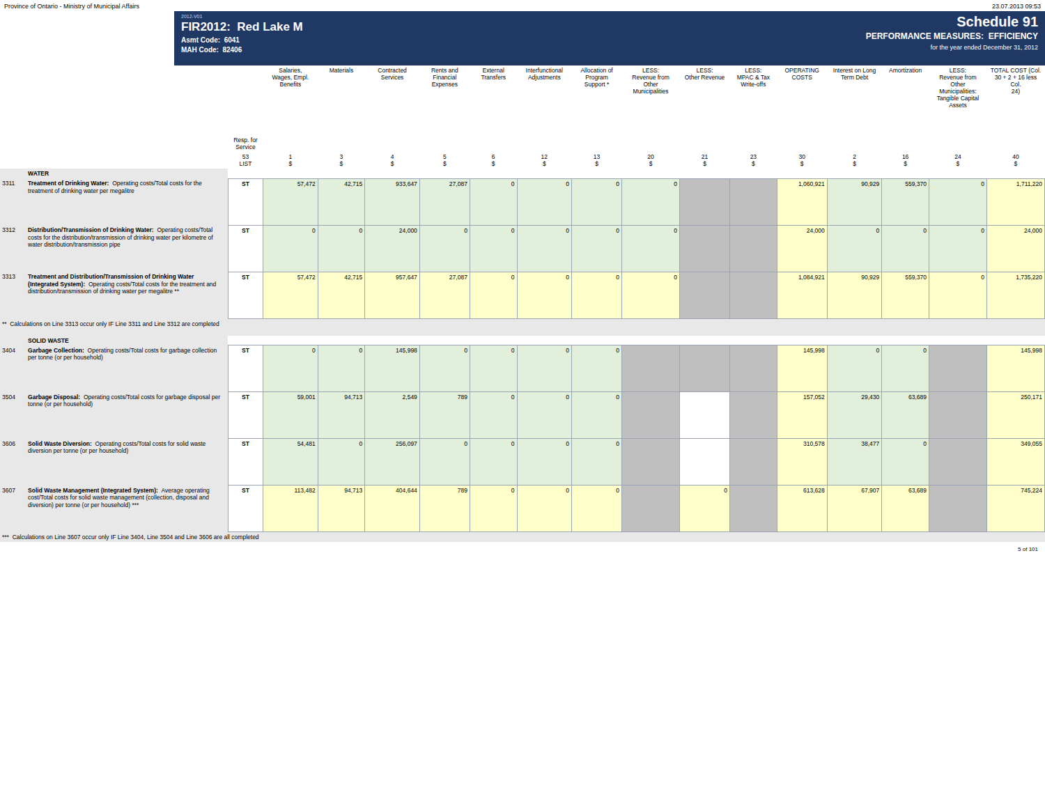Province of Ontario - Ministry of Municipal Affairs
23.07.2013 09:53
2012-V01
FIR2012: Red Lake M
Asmt Code: 6041
MAH Code: 82406
Schedule 91
PERFORMANCE MEASURES: EFFICIENCY
for the year ended December 31, 2012
| | | Resp. for Service | Salaries, Wages, Empl. Benefits | Materials | Contracted Services | Rents and Financial Expenses | External Transfers | Interfunctional Adjustments | Allocation of Program Support * | LESS: Revenue from Other Municipalities | LESS: Other Revenue | LESS: MPAC & Tax Write-offs | OPERATING COSTS | Interest on Long Term Debt | Amortization | LESS: Revenue from Other Municipalities: Tangible Capital Assets | TOTAL COST (Col. 30 + 2 + 16 less Col. 24) |
| | | 53 LIST | 1 $ | 3 $ | 4 $ | 5 $ | 6 $ | 12 $ | 13 $ | 20 $ | 21 $ | 23 $ | 30 $ | 2 $ | 16 $ | 24 $ | 40 $ |
| | WATER | |
| 3311 | Treatment of Drinking Water: Operating costs/Total costs for the treatment of drinking water per megalitre | ST | 57,472 | 42,715 | 933,647 | 27,087 | 0 | 0 | 0 | 0 | | | 1,060,921 | 90,929 | 559,370 | 0 | 1,711,220 |
| 3312 | Distribution/Transmission of Drinking Water: Operating costs/Total costs for the distribution/transmission of drinking water per kilometre of water distribution/transmission pipe | ST | 0 | 0 | 24,000 | 0 | 0 | 0 | 0 | 0 | | | 24,000 | 0 | 0 | 0 | 24,000 |
| 3313 | Treatment and Distribution/Transmission of Drinking Water (Integrated System): Operating costs/Total costs for the treatment and distribution/transmission of drinking water per megalitre ** | ST | 57,472 | 42,715 | 957,647 | 27,087 | 0 | 0 | 0 | 0 | | | 1,084,921 | 90,929 | 559,370 | 0 | 1,735,220 |
| ** Calculations on Line 3313 occur only IF Line 3311 and Line 3312 are completed |
| | SOLID WASTE | |
| 3404 | Garbage Collection: Operating costs/Total costs for garbage collection per tonne (or per household) | ST | 0 | 0 | 145,998 | 0 | 0 | 0 | 0 | | | | 145,998 | 0 | 0 | | 145,998 |
| 3504 | Garbage Disposal: Operating costs/Total costs for garbage disposal per tonne (or per household) | ST | 59,001 | 94,713 | 2,549 | 789 | 0 | 0 | 0 | | | | 157,052 | 29,430 | 63,689 | | 250,171 |
| 3606 | Solid Waste Diversion: Operating costs/Total costs for solid waste diversion per tonne (or per household) | ST | 54,481 | 0 | 256,097 | 0 | 0 | 0 | 0 | | | | 310,578 | 38,477 | 0 | | 349,055 |
| 3607 | Solid Waste Management (Integrated System): Average operating cost/Total costs for solid waste management (collection, disposal and diversion) per tonne (or per household) *** | ST | 113,482 | 94,713 | 404,644 | 789 | 0 | 0 | 0 | | 0 | | 613,628 | 67,907 | 63,689 | | 745,224 |
| *** Calculations on Line 3607 occur only IF Line 3404, Line 3504 and Line 3606 are all completed |
5 of 101